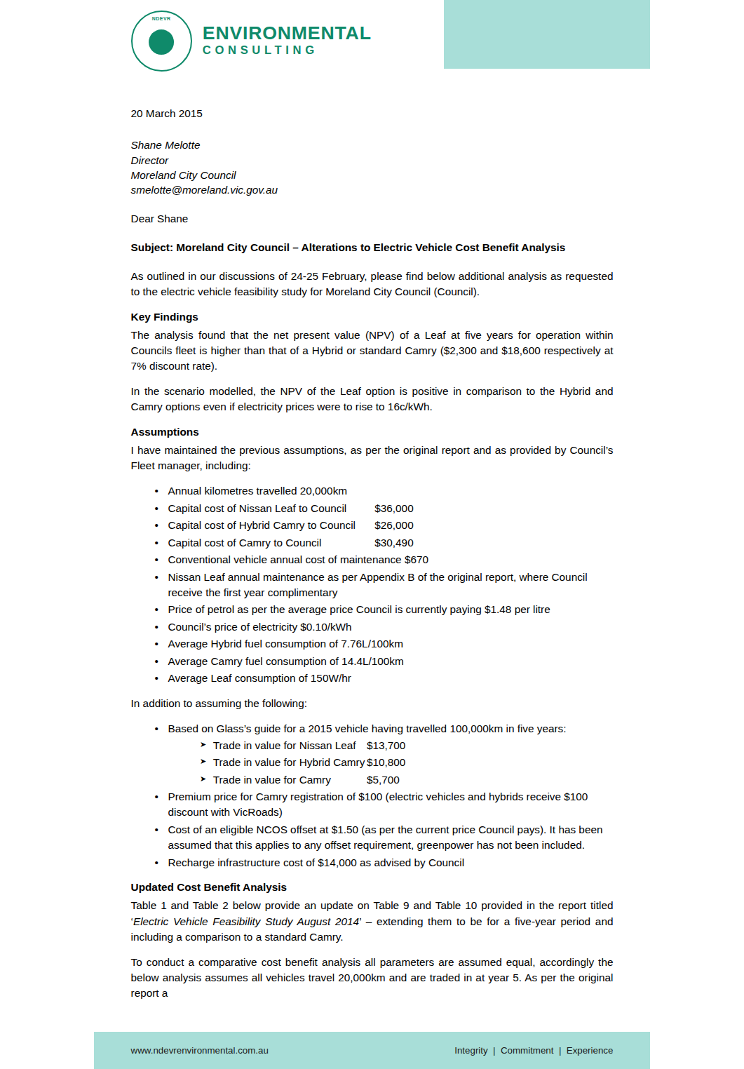NDEVR
ENVIRONMENTAL
CONSULTING
20 March 2015
Shane Melotte
Director
Moreland City Council
smelotte@moreland.vic.gov.au
Dear Shane
Subject: Moreland City Council – Alterations to Electric Vehicle Cost Benefit Analysis
As outlined in our discussions of 24-25 February, please find below additional analysis as requested to the electric vehicle feasibility study for Moreland City Council (Council).
Key Findings
The analysis found that the net present value (NPV) of a Leaf at five years for operation within Councils fleet is higher than that of a Hybrid or standard Camry ($2,300 and $18,600 respectively at 7% discount rate).
In the scenario modelled, the NPV of the Leaf option is positive in comparison to the Hybrid and Camry options even if electricity prices were to rise to 16c/kWh.
Assumptions
I have maintained the previous assumptions, as per the original report and as provided by Council’s Fleet manager, including:
Annual kilometres travelled 20,000km
Capital cost of Nissan Leaf to Council$36,000
Capital cost of Hybrid Camry to Council$26,000
Capital cost of Camry to Council$30,490
Conventional vehicle annual cost of maintenance $670
Nissan Leaf annual maintenance as per Appendix B of the original report, where Council receive the first year complimentary
Price of petrol as per the average price Council is currently paying $1.48 per litre
Council’s price of electricity $0.10/kWh
Average Hybrid fuel consumption of 7.76L/100km
Average Camry fuel consumption of 14.4L/100km
Average Leaf consumption of 150W/hr
In addition to assuming the following:
Based on Glass’s guide for a 2015 vehicle having travelled 100,000km in five years:
Trade in value for Nissan Leaf$13,700
Trade in value for Hybrid Camry$10,800
Trade in value for Camry$5,700
Premium price for Camry registration of $100 (electric vehicles and hybrids receive $100 discount with VicRoads)
Cost of an eligible NCOS offset at $1.50 (as per the current price Council pays). It has been assumed that this applies to any offset requirement, greenpower has not been included.
Recharge infrastructure cost of $14,000 as advised by Council
Updated Cost Benefit Analysis
Table 1 and Table 2 below provide an update on Table 9 and Table 10 provided in the report titled ‘Electric Vehicle Feasibility Study August 2014’ – extending them to be for a five-year period and including a comparison to a standard Camry.
To conduct a comparative cost benefit analysis all parameters are assumed equal, accordingly the below analysis assumes all vehicles travel 20,000km and are traded in at year 5. As per the original report a
www.ndevrenvironmental.com.au
Integrity | Commitment | Experience